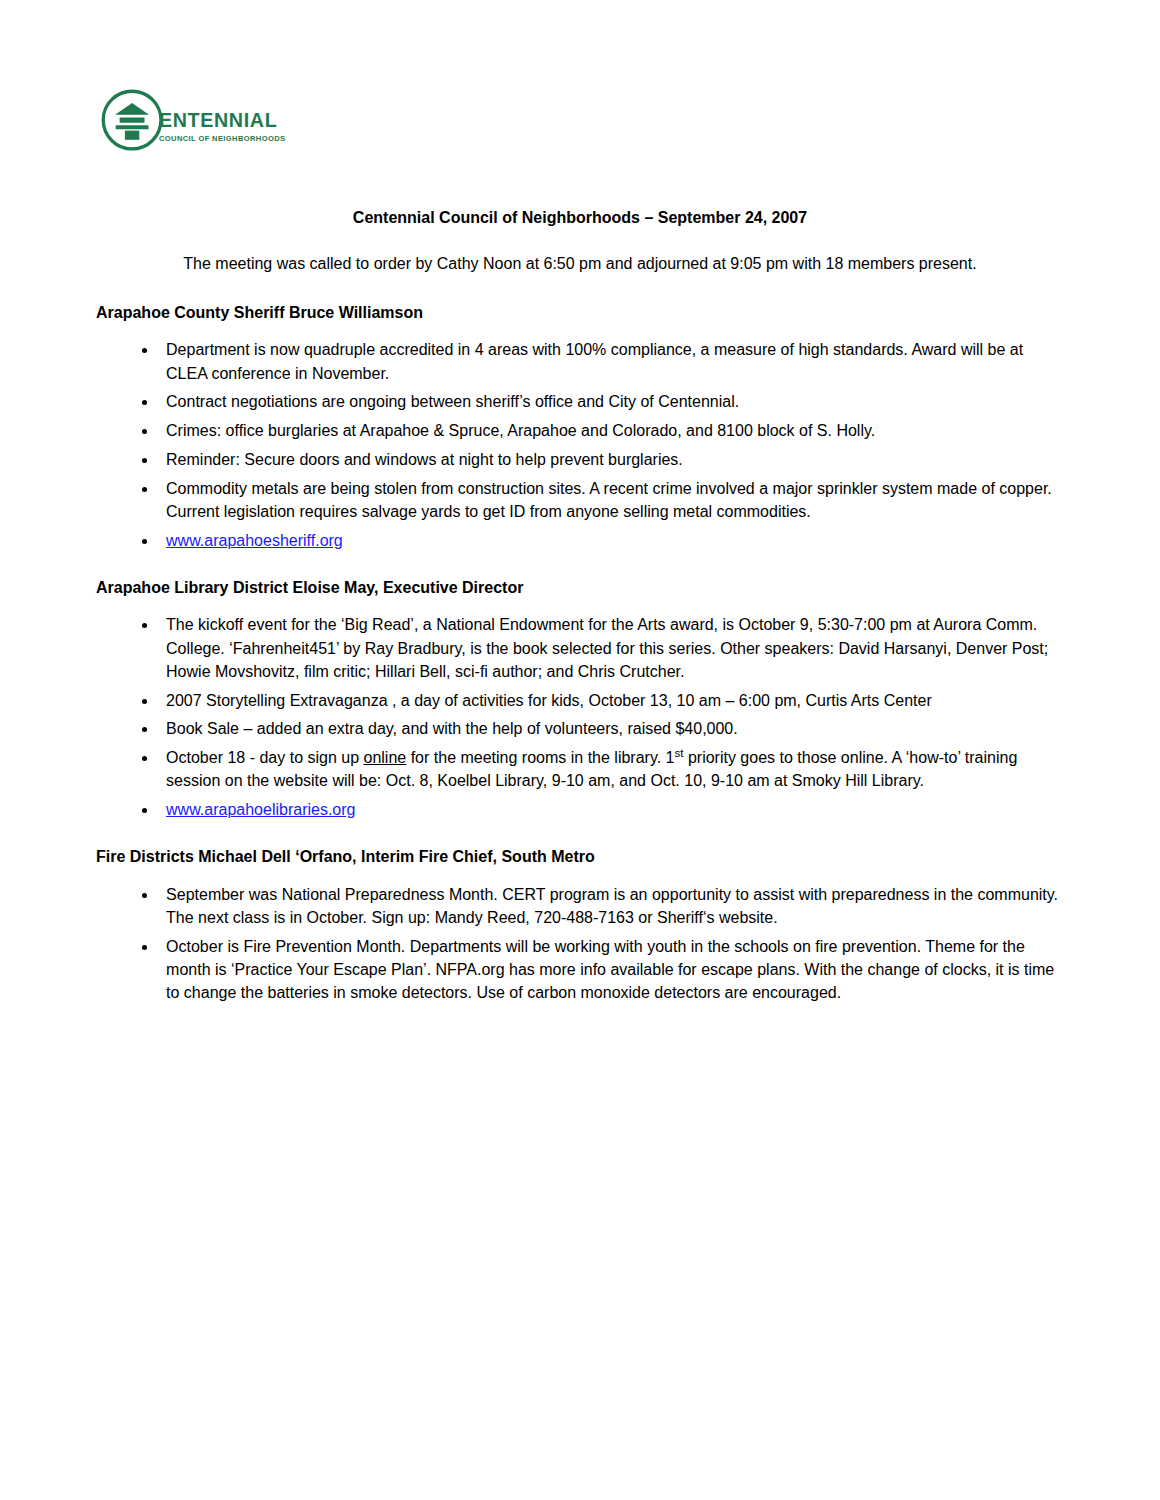ENTENNIAL COUNCIL OF NEIGHBORHOODS
Centennial Council of Neighborhoods – September 24, 2007
The meeting was called to order by Cathy Noon at 6:50 pm and adjourned at 9:05 pm with 18 members present.
Arapahoe County Sheriff Bruce Williamson
Department is now quadruple accredited in 4 areas with 100% compliance, a measure of high standards. Award will be at CLEA conference in November.
Contract negotiations are ongoing between sheriff’s office and City of Centennial.
Crimes: office burglaries at Arapahoe & Spruce, Arapahoe and Colorado, and 8100 block of S. Holly.
Reminder: Secure doors and windows at night to help prevent burglaries.
Commodity metals are being stolen from construction sites. A recent crime involved a major sprinkler system made of copper. Current legislation requires salvage yards to get ID from anyone selling metal commodities.
www.arapahoesheriff.org
Arapahoe Library District Eloise May, Executive Director
The kickoff event for the ‘Big Read’, a National Endowment for the Arts award, is October 9, 5:30-7:00 pm at Aurora Comm. College. ‘Fahrenheit451’ by Ray Bradbury, is the book selected for this series. Other speakers: David Harsanyi, Denver Post; Howie Movshovitz, film critic; Hillari Bell, sci-fi author; and Chris Crutcher.
2007 Storytelling Extravaganza , a day of activities for kids, October 13, 10 am – 6:00 pm, Curtis Arts Center
Book Sale – added an extra day, and with the help of volunteers, raised $40,000.
October 18 - day to sign up online for the meeting rooms in the library. 1st priority goes to those online. A ‘how-to’ training session on the website will be: Oct. 8, Koelbel Library, 9-10 am, and Oct. 10, 9-10 am at Smoky Hill Library.
www.arapahoelibraries.org
Fire Districts Michael Dell ‘Orfano, Interim Fire Chief, South Metro
September was National Preparedness Month. CERT program is an opportunity to assist with preparedness in the community. The next class is in October. Sign up: Mandy Reed, 720-488-7163 or Sheriff‘s website.
October is Fire Prevention Month. Departments will be working with youth in the schools on fire prevention. Theme for the month is ‘Practice Your Escape Plan’. NFPA.org has more info available for escape plans. With the change of clocks, it is time to change the batteries in smoke detectors. Use of carbon monoxide detectors are encouraged.